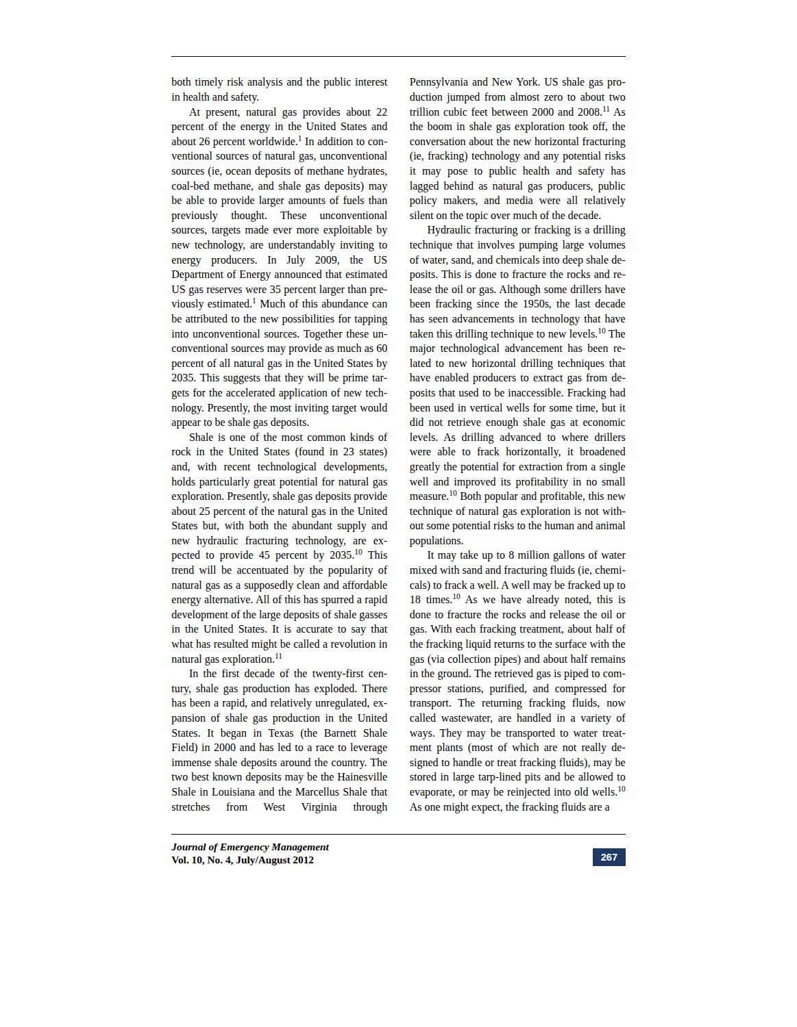both timely risk analysis and the public interest in health and safety.
At present, natural gas provides about 22 percent of the energy in the United States and about 26 percent worldwide.1 In addition to conventional sources of natural gas, unconventional sources (ie, ocean deposits of methane hydrates, coal-bed methane, and shale gas deposits) may be able to provide larger amounts of fuels than previously thought. These unconventional sources, targets made ever more exploitable by new technology, are understandably inviting to energy producers. In July 2009, the US Department of Energy announced that estimated US gas reserves were 35 percent larger than previously estimated.1 Much of this abundance can be attributed to the new possibilities for tapping into unconventional sources. Together these unconventional sources may provide as much as 60 percent of all natural gas in the United States by 2035. This suggests that they will be prime targets for the accelerated application of new technology. Presently, the most inviting target would appear to be shale gas deposits.
Shale is one of the most common kinds of rock in the United States (found in 23 states) and, with recent technological developments, holds particularly great potential for natural gas exploration. Presently, shale gas deposits provide about 25 percent of the natural gas in the United States but, with both the abundant supply and new hydraulic fracturing technology, are expected to provide 45 percent by 2035.10 This trend will be accentuated by the popularity of natural gas as a supposedly clean and affordable energy alternative. All of this has spurred a rapid development of the large deposits of shale gasses in the United States. It is accurate to say that what has resulted might be called a revolution in natural gas exploration.11
In the first decade of the twenty-first century, shale gas production has exploded. There has been a rapid, and relatively unregulated, expansion of shale gas production in the United States. It began in Texas (the Barnett Shale Field) in 2000 and has led to a race to leverage immense shale deposits around the country. The two best known deposits may be the Hainesville Shale in Louisiana and the Marcellus Shale that stretches from West Virginia through Pennsylvania and New York. US shale gas production jumped from almost zero to about two trillion cubic feet between 2000 and 2008.11 As the boom in shale gas exploration took off, the conversation about the new horizontal fracturing (ie, fracking) technology and any potential risks it may pose to public health and safety has lagged behind as natural gas producers, public policy makers, and media were all relatively silent on the topic over much of the decade.
Hydraulic fracturing or fracking is a drilling technique that involves pumping large volumes of water, sand, and chemicals into deep shale deposits. This is done to fracture the rocks and release the oil or gas. Although some drillers have been fracking since the 1950s, the last decade has seen advancements in technology that have taken this drilling technique to new levels.10 The major technological advancement has been related to new horizontal drilling techniques that have enabled producers to extract gas from deposits that used to be inaccessible. Fracking had been used in vertical wells for some time, but it did not retrieve enough shale gas at economic levels. As drilling advanced to where drillers were able to frack horizontally, it broadened greatly the potential for extraction from a single well and improved its profitability in no small measure.10 Both popular and profitable, this new technique of natural gas exploration is not without some potential risks to the human and animal populations.
It may take up to 8 million gallons of water mixed with sand and fracturing fluids (ie, chemicals) to frack a well. A well may be fracked up to 18 times.10 As we have already noted, this is done to fracture the rocks and release the oil or gas. With each fracking treatment, about half of the fracking liquid returns to the surface with the gas (via collection pipes) and about half remains in the ground. The retrieved gas is piped to compressor stations, purified, and compressed for transport. The returning fracking fluids, now called wastewater, are handled in a variety of ways. They may be transported to water treatment plants (most of which are not really designed to handle or treat fracking fluids), may be stored in large tarp-lined pits and be allowed to evaporate, or may be reinjected into old wells.10 As one might expect, the fracking fluids are a
Journal of Emergency Management
Vol. 10, No. 4, July/August 2012
267